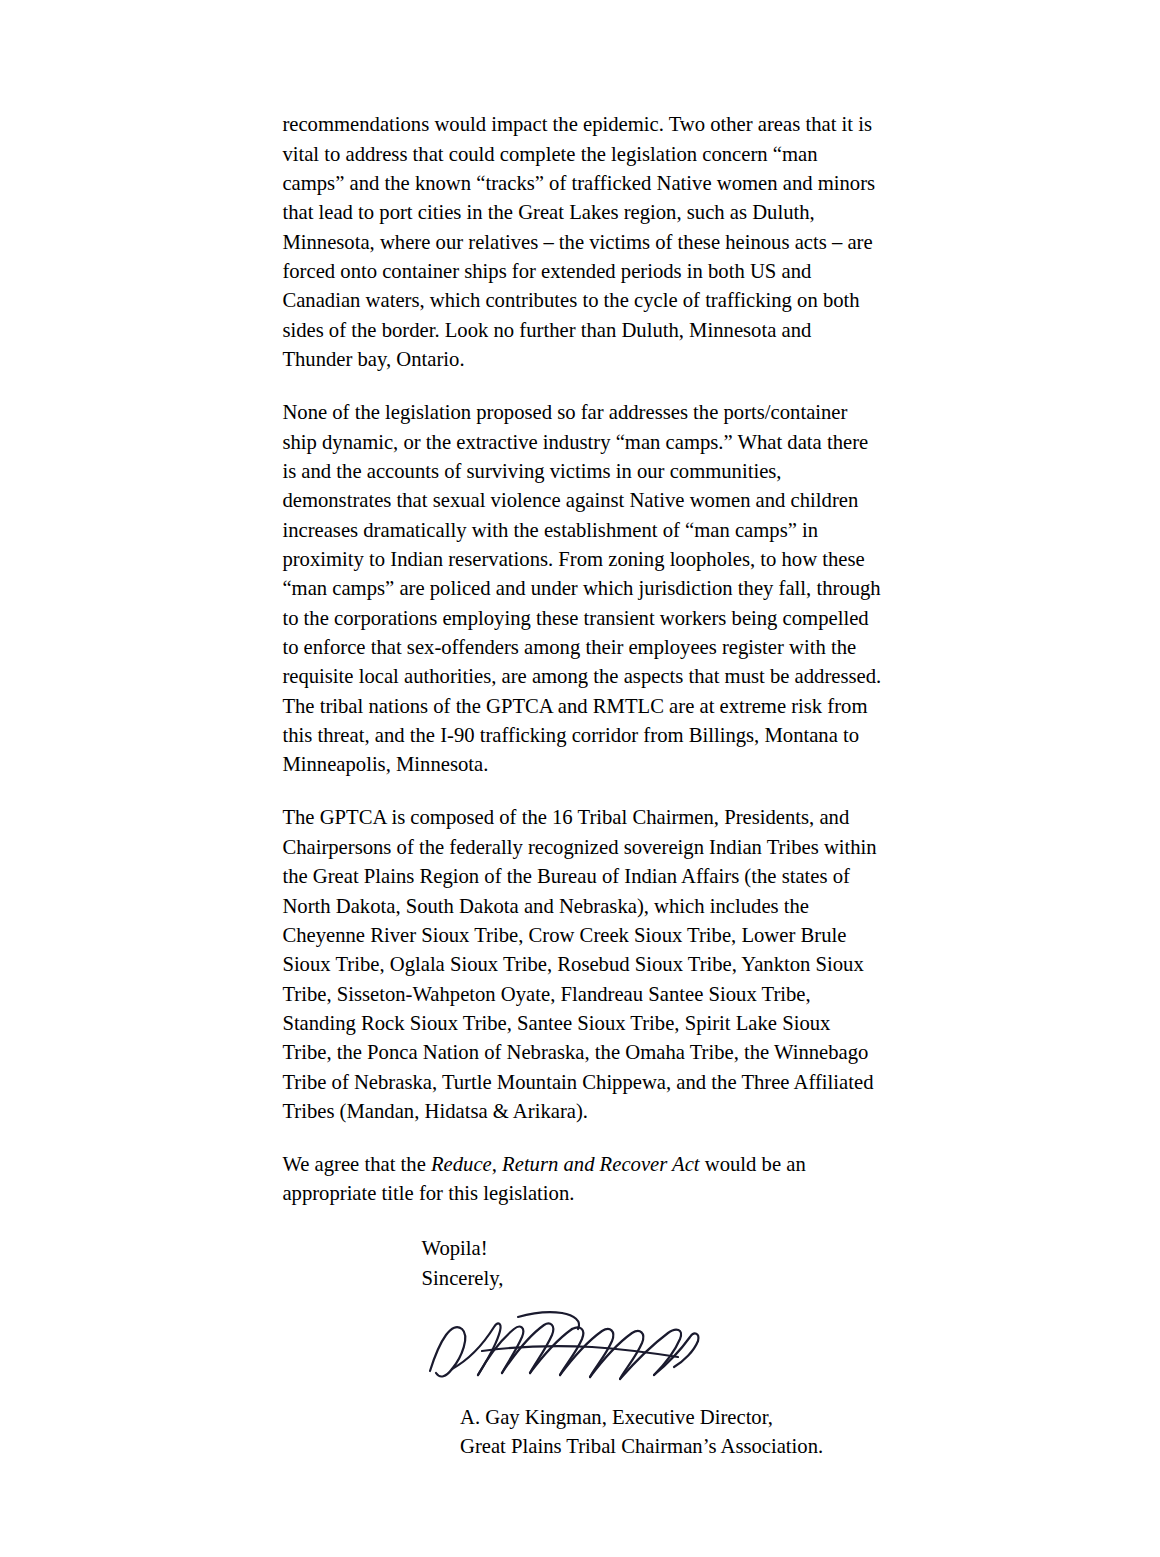recommendations would impact the epidemic. Two other areas that it is vital to address that could complete the legislation concern “man camps” and the known “tracks” of trafficked Native women and minors that lead to port cities in the Great Lakes region, such as Duluth, Minnesota, where our relatives – the victims of these heinous acts – are forced onto container ships for extended periods in both US and Canadian waters, which contributes to the cycle of trafficking on both sides of the border. Look no further than Duluth, Minnesota and Thunder bay, Ontario.
None of the legislation proposed so far addresses the ports/container ship dynamic, or the extractive industry “man camps.” What data there is and the accounts of surviving victims in our communities, demonstrates that sexual violence against Native women and children increases dramatically with the establishment of “man camps” in proximity to Indian reservations. From zoning loopholes, to how these “man camps” are policed and under which jurisdiction they fall, through to the corporations employing these transient workers being compelled to enforce that sex-offenders among their employees register with the requisite local authorities, are among the aspects that must be addressed. The tribal nations of the GPTCA and RMTLC are at extreme risk from this threat, and the I-90 trafficking corridor from Billings, Montana to Minneapolis, Minnesota.
The GPTCA is composed of the 16 Tribal Chairmen, Presidents, and Chairpersons of the federally recognized sovereign Indian Tribes within the Great Plains Region of the Bureau of Indian Affairs (the states of North Dakota, South Dakota and Nebraska), which includes the Cheyenne River Sioux Tribe, Crow Creek Sioux Tribe, Lower Brule Sioux Tribe, Oglala Sioux Tribe, Rosebud Sioux Tribe, Yankton Sioux Tribe, Sisseton-Wahpeton Oyate, Flandreau Santee Sioux Tribe, Standing Rock Sioux Tribe, Santee Sioux Tribe, Spirit Lake Sioux Tribe, the Ponca Nation of Nebraska, the Omaha Tribe, the Winnebago Tribe of Nebraska, Turtle Mountain Chippewa, and the Three Affiliated Tribes (Mandan, Hidatsa & Arikara).
We agree that the Reduce, Return and Recover Act would be an appropriate title for this legislation.
Wopila!
Sincerely,
A. Gay Kingman, Executive Director,
Great Plains Tribal Chairman’s Association.